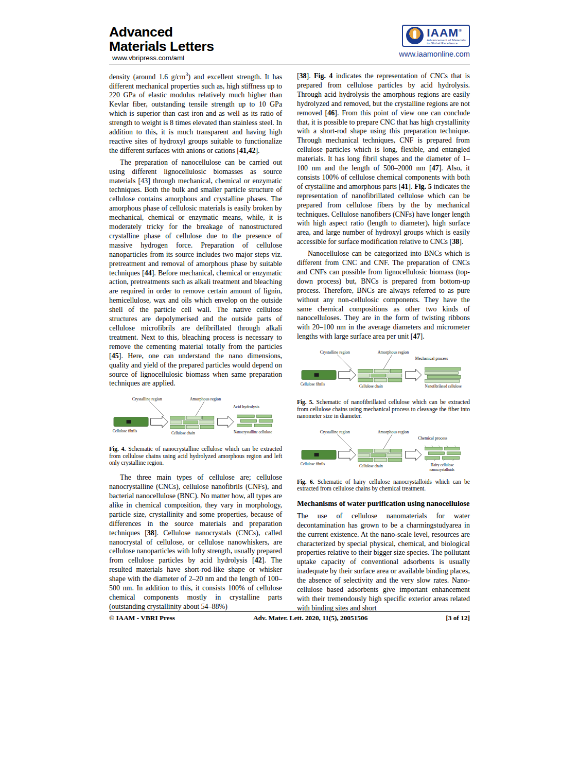Advanced
Materials Letters
www.vbripress.com/aml
IAAM® Advancement of Materials to Global Excellence
www.iaamonline.com
density (around 1.6 g/cm3) and excellent strength. It has different mechanical properties such as, high stiffness up to 220 GPa of elastic modulus relatively much higher than Kevlar fiber, outstanding tensile strength up to 10 GPa which is superior than cast iron and as well as its ratio of strength to weight is 8 times elevated than stainless steel. In addition to this, it is much transparent and having high reactive sites of hydroxyl groups suitable to functionalize the different surfaces with anions or cations [41,42].
The preparation of nanocellulose can be carried out using different lignocellulosic biomasses as source materials [43] through mechanical, chemical or enzymatic techniques. Both the bulk and smaller particle structure of cellulose contains amorphous and crystalline phases. The amorphous phase of cellulosic materials is easily broken by mechanical, chemical or enzymatic means, while, it is moderately tricky for the breakage of nanostructured crystalline phase of cellulose due to the presence of massive hydrogen force. Preparation of cellulose nanoparticles from its source includes two major steps viz. pretreatment and removal of amorphous phase by suitable techniques [44]. Before mechanical, chemical or enzymatic action, pretreatments such as alkali treatment and bleaching are required in order to remove certain amount of lignin, hemicellulose, wax and oils which envelop on the outside shell of the particle cell wall. The native cellulose structures are depolymerised and the outside parts of cellulose microfibrils are defibrillated through alkali treatment. Next to this, bleaching process is necessary to remove the cementing material totally from the particles [45]. Here, one can understand the nano dimensions, quality and yield of the prepared particles would depend on source of lignocellulosic biomass when same preparation techniques are applied.
Crystalline region Amorphous region Acid hydrolysis Cellulose fibrils Cellulose chain Nanocrystalline cellulose
Fig. 4. Schematic of nanocrystalline cellulose which can be extracted from cellulose chains using acid hydrolyzed amorphous region and left only crystalline region.
The three main types of cellulose are; cellulose nanocrystalline (CNCs), cellulose nanofibrils (CNFs), and bacterial nanocellulose (BNC). No matter how, all types are alike in chemical composition, they vary in morphology, particle size, crystallinity and some properties, because of differences in the source materials and preparation techniques [38]. Cellulose nanocrystals (CNCs), called nanocrystal of cellulose, or cellulose nanowhiskers, are cellulose nanoparticles with lofty strength, usually prepared from cellulose particles by acid hydrolysis [42]. The resulted materials have short-rod-like shape or whisker shape with the diameter of 2–20 nm and the length of 100–500 nm. In addition to this, it consists 100% of cellulose chemical components mostly in crystalline parts (outstanding crystallinity about 54–88%)
[38]. Fig. 4 indicates the representation of CNCs that is prepared from cellulose particles by acid hydrolysis. Through acid hydrolysis the amorphous regions are easily hydrolyzed and removed, but the crystalline regions are not removed [46]. From this point of view one can conclude that, it is possible to prepare CNC that has high crystallinity with a short-rod shape using this preparation technique. Through mechanical techniques, CNF is prepared from cellulose particles which is long, flexible, and entangled materials. It has long fibril shapes and the diameter of 1–100 nm and the length of 500–2000 nm [47]. Also, it consists 100% of cellulose chemical components with both of crystalline and amorphous parts [41]. Fig. 5 indicates the representation of nanofibrillated cellulose which can be prepared from cellulose fibers by the by mechanical techniques. Cellulose nanofibers (CNFs) have longer length with high aspect ratio (length to diameter), high surface area, and large number of hydroxyl groups which is easily accessible for surface modification relative to CNCs [38].
Nanocellulose can be categorized into BNCs which is different from CNC and CNF. The preparation of CNCs and CNFs can possible from lignocellulosic biomass (top-down process) but, BNCs is prepared from bottom-up process. Therefore, BNCs are always referred to as pure without any non-cellulosic components. They have the same chemical compositions as other two kinds of nanocelluloses. They are in the form of twisting ribbons with 20–100 nm in the average diameters and micrometer lengths with large surface area per unit [47].
Crystalline region Amorphous region Mechanical process Cellulose fibrils Cellulose chain Nanofibrilated cellulose
Fig. 5. Schematic of nanofibrillated cellulose which can be extracted from cellulose chains using mechanical process to cleavage the fiber into nanometer size in diameter.
Crystalline region Amorphous region Chemical process Cellulose fibrils Cellulose chain Hairy cellulose nanocrystalloids
Fig. 6. Schematic of hairy cellulose nanocrystalloids which can be extracted from cellulose chains by chemical treatment.
Mechanisms of water purification using nanocellulose
The use of cellulose nanomaterials for water decontamination has grown to be a charmingstudyarea in the current existence. At the nano-scale level, resources are characterized by special physical, chemical, and biological properties relative to their bigger size species. The pollutant uptake capacity of conventional adsorbents is usually inadequate by their surface area or available binding places, the absence of selectivity and the very slow rates. Nano-cellulose based adsorbents give important enhancement with their tremendously high specific exterior areas related with binding sites and short
© IAAM - VBRI Press
Adv. Mater. Lett. 2020, 11(5), 20051506
[3 of 12]